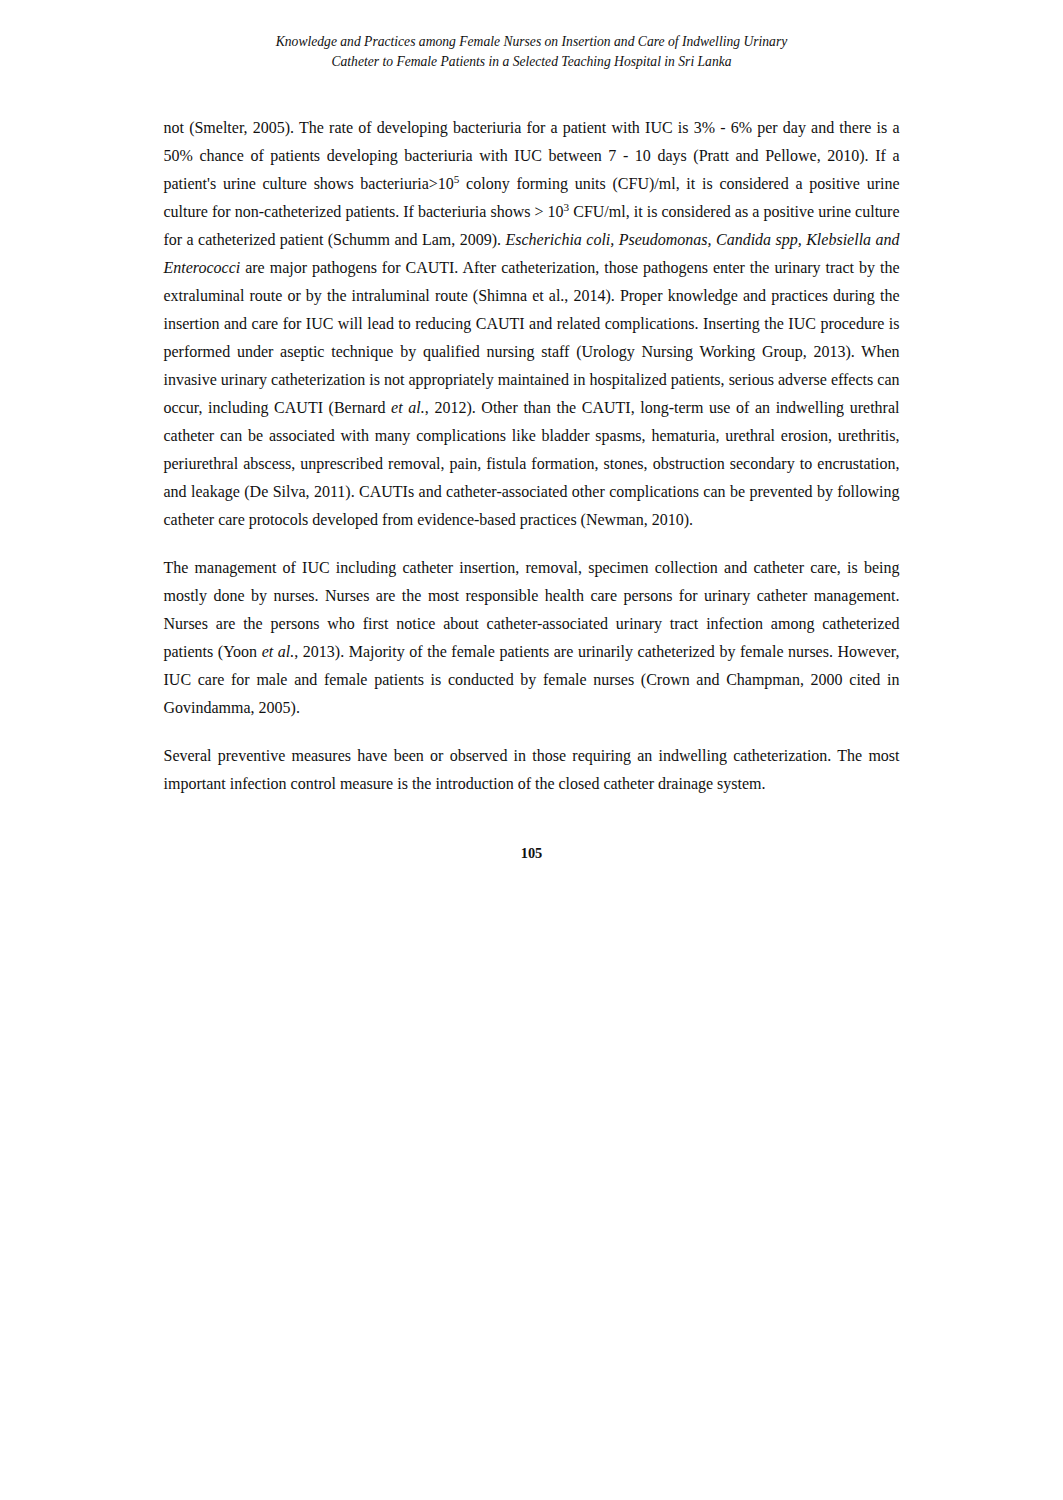Knowledge and Practices among Female Nurses on Insertion and Care of Indwelling Urinary
Catheter to Female Patients in a Selected Teaching Hospital in Sri Lanka
not (Smelter, 2005). The rate of developing bacteriuria for a patient with IUC is 3% - 6% per day and there is a 50% chance of patients developing bacteriuria with IUC between 7 - 10 days (Pratt and Pellowe, 2010). If a patient's urine culture shows bacteriuria>105 colony forming units (CFU)/ml, it is considered a positive urine culture for non-catheterized patients. If bacteriuria shows > 103 CFU/ml, it is considered as a positive urine culture for a catheterized patient (Schumm and Lam, 2009). Escherichia coli, Pseudomonas, Candida spp, Klebsiella and Enterococci are major pathogens for CAUTI. After catheterization, those pathogens enter the urinary tract by the extraluminal route or by the intraluminal route (Shimna et al., 2014). Proper knowledge and practices during the insertion and care for IUC will lead to reducing CAUTI and related complications. Inserting the IUC procedure is performed under aseptic technique by qualified nursing staff (Urology Nursing Working Group, 2013). When invasive urinary catheterization is not appropriately maintained in hospitalized patients, serious adverse effects can occur, including CAUTI (Bernard et al., 2012). Other than the CAUTI, long-term use of an indwelling urethral catheter can be associated with many complications like bladder spasms, hematuria, urethral erosion, urethritis, periurethral abscess, unprescribed removal, pain, fistula formation, stones, obstruction secondary to encrustation, and leakage (De Silva, 2011). CAUTIs and catheter-associated other complications can be prevented by following catheter care protocols developed from evidence-based practices (Newman, 2010).
The management of IUC including catheter insertion, removal, specimen collection and catheter care, is being mostly done by nurses. Nurses are the most responsible health care persons for urinary catheter management. Nurses are the persons who first notice about catheter-associated urinary tract infection among catheterized patients (Yoon et al., 2013). Majority of the female patients are urinarily catheterized by female nurses. However, IUC care for male and female patients is conducted by female nurses (Crown and Champman, 2000 cited in Govindamma, 2005).
Several preventive measures have been or observed in those requiring an indwelling catheterization. The most important infection control measure is the introduction of the closed catheter drainage system.
105